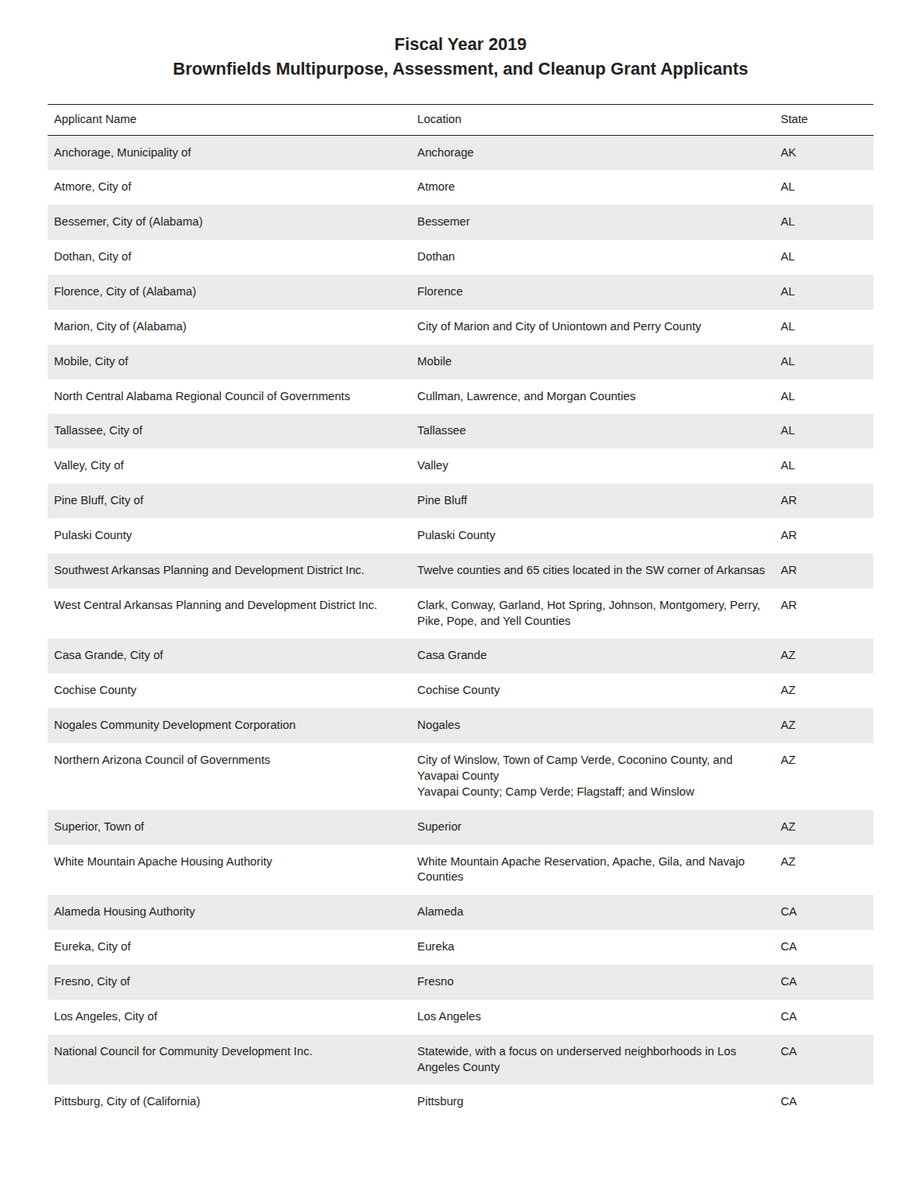Fiscal Year 2019
Brownfields Multipurpose, Assessment, and Cleanup Grant Applicants
| Applicant Name | Location | State |
| --- | --- | --- |
| Anchorage, Municipality of | Anchorage | AK |
| Atmore, City of | Atmore | AL |
| Bessemer, City of (Alabama) | Bessemer | AL |
| Dothan, City of | Dothan | AL |
| Florence, City of (Alabama) | Florence | AL |
| Marion, City of (Alabama) | City of Marion and City of Uniontown and Perry County | AL |
| Mobile, City of | Mobile | AL |
| North Central Alabama Regional Council of Governments | Cullman, Lawrence, and Morgan Counties | AL |
| Tallassee, City of | Tallassee | AL |
| Valley, City of | Valley | AL |
| Pine Bluff, City of | Pine Bluff | AR |
| Pulaski County | Pulaski County | AR |
| Southwest Arkansas Planning and Development District Inc. | Twelve counties and 65 cities located in the SW corner of Arkansas | AR |
| West Central Arkansas Planning and Development District Inc. | Clark, Conway, Garland, Hot Spring, Johnson, Montgomery, Perry, Pike, Pope, and Yell Counties | AR |
| Casa Grande, City of | Casa Grande | AZ |
| Cochise County | Cochise County | AZ |
| Nogales Community Development Corporation | Nogales | AZ |
| Northern Arizona Council of Governments | City of Winslow, Town of Camp Verde, Coconino County, and Yavapai County Yavapai County; Camp Verde; Flagstaff; and Winslow | AZ |
| Superior, Town of | Superior | AZ |
| White Mountain Apache Housing Authority | White Mountain Apache Reservation, Apache, Gila, and Navajo Counties | AZ |
| Alameda Housing Authority | Alameda | CA |
| Eureka, City of | Eureka | CA |
| Fresno, City of | Fresno | CA |
| Los Angeles, City of | Los Angeles | CA |
| National Council for Community Development Inc. | Statewide, with a focus on underserved neighborhoods in Los Angeles County | CA |
| Pittsburg, City of (California) | Pittsburg | CA |